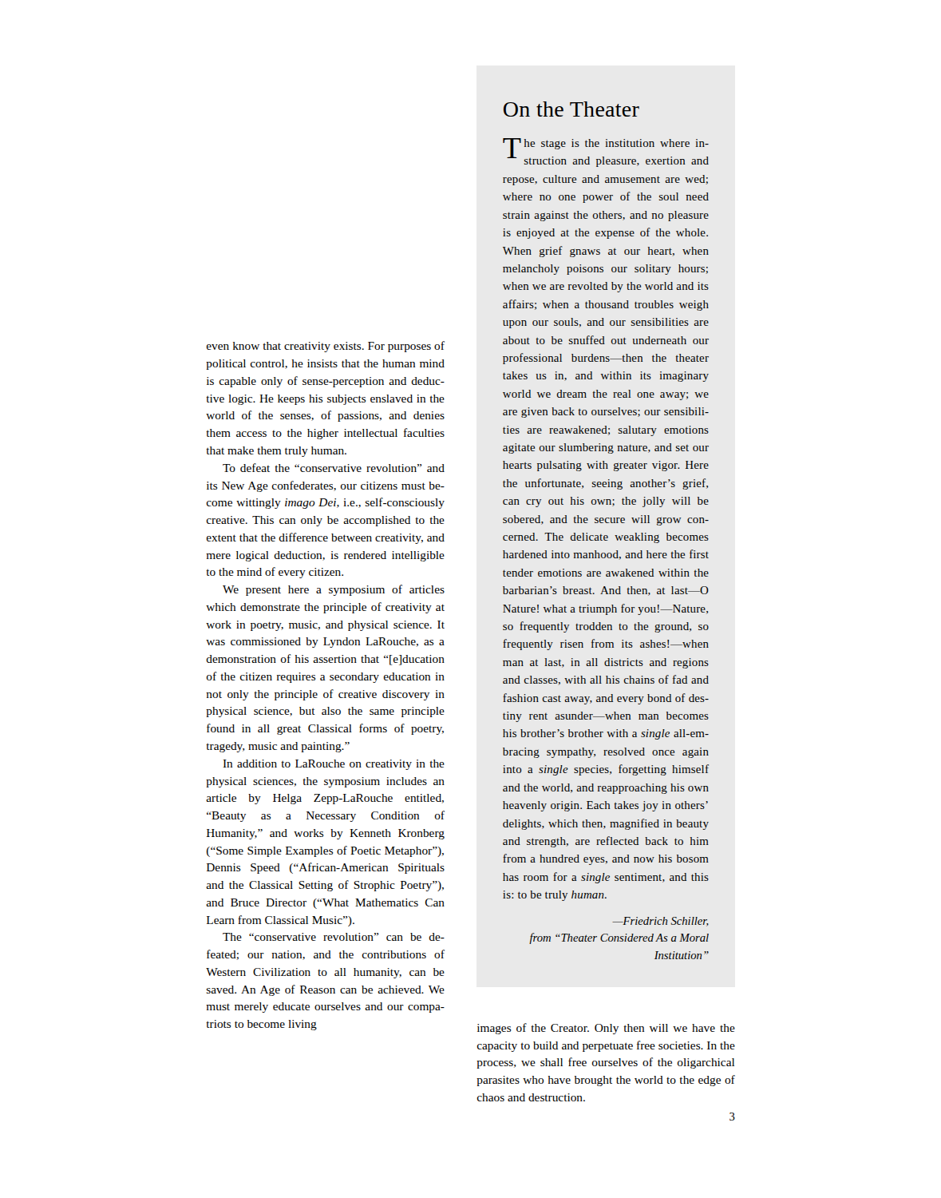even know that creativity exists. For purposes of political control, he insists that the human mind is capable only of sense-perception and deductive logic. He keeps his subjects enslaved in the world of the senses, of passions, and denies them access to the higher intellectual faculties that make them truly human.
To defeat the “conservative revolution” and its New Age confederates, our citizens must become wittingly imago Dei, i.e., self-consciously creative. This can only be accomplished to the extent that the difference between creativity, and mere logical deduction, is rendered intelligible to the mind of every citizen.
We present here a symposium of articles which demonstrate the principle of creativity at work in poetry, music, and physical science. It was commissioned by Lyndon LaRouche, as a demonstration of his assertion that “[e]ducation of the citizen requires a secondary education in not only the principle of creative discovery in physical science, but also the same principle found in all great Classical forms of poetry, tragedy, music and painting.”
In addition to LaRouche on creativity in the physical sciences, the symposium includes an article by Helga Zepp-LaRouche entitled, “Beauty as a Necessary Condition of Humanity,” and works by Kenneth Kronberg (“Some Simple Examples of Poetic Metaphor”), Dennis Speed (“African-American Spirituals and the Classical Setting of Strophic Poetry”), and Bruce Director (“What Mathematics Can Learn from Classical Music”).
The “conservative revolution” can be defeated; our nation, and the contributions of Western Civilization to all humanity, can be saved. An Age of Reason can be achieved. We must merely educate ourselves and our compatriots to become living
On the Theater
The stage is the institution where instruction and pleasure, exertion and repose, culture and amusement are wed; where no one power of the soul need strain against the others, and no pleasure is enjoyed at the expense of the whole. When grief gnaws at our heart, when melancholy poisons our solitary hours; when we are revolted by the world and its affairs; when a thousand troubles weigh upon our souls, and our sensibilities are about to be snuffed out underneath our professional burdens—then the theater takes us in, and within its imaginary world we dream the real one away; we are given back to ourselves; our sensibilities are reawakened; salutary emotions agitate our slumbering nature, and set our hearts pulsating with greater vigor. Here the unfortunate, seeing another’s grief, can cry out his own; the jolly will be sobered, and the secure will grow concerned. The delicate weakling becomes hardened into manhood, and here the first tender emotions are awakened within the barbarian’s breast. And then, at last—O Nature! what a triumph for you!—Nature, so frequently trodden to the ground, so frequently risen from its ashes!—when man at last, in all districts and regions and classes, with all his chains of fad and fashion cast away, and every bond of destiny rent asunder—when man becomes his brother’s brother with a single all-embracing sympathy, resolved once again into a single species, forgetting himself and the world, and reapproaching his own heavenly origin. Each takes joy in others’ delights, which then, magnified in beauty and strength, are reflected back to him from a hundred eyes, and now his bosom has room for a single sentiment, and this is: to be truly human.
—Friedrich Schiller,
from “Theater Considered As a Moral Institution”
images of the Creator. Only then will we have the capacity to build and perpetuate free societies. In the process, we shall free ourselves of the oligarchical parasites who have brought the world to the edge of chaos and destruction.
3